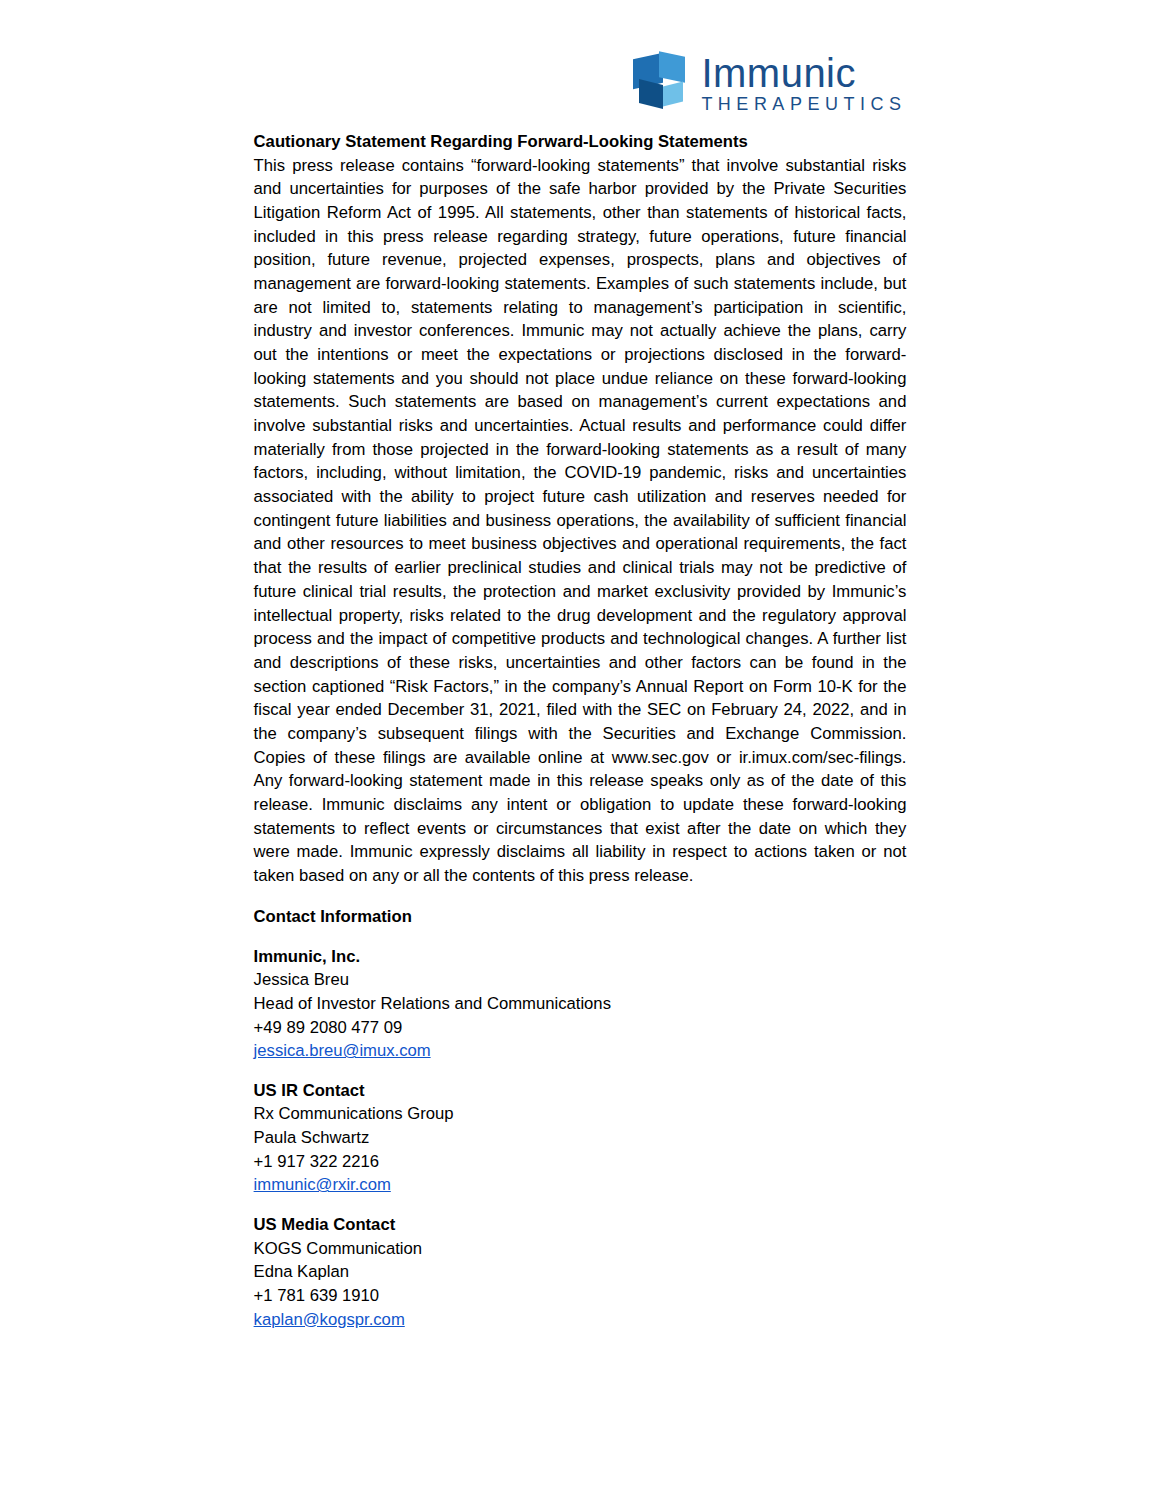Immunic
THERAPEUTICS
Cautionary Statement Regarding Forward-Looking Statements
This press release contains “forward-looking statements” that involve substantial risks and uncertainties for purposes of the safe harbor provided by the Private Securities Litigation Reform Act of 1995. All statements, other than statements of historical facts, included in this press release regarding strategy, future operations, future financial position, future revenue, projected expenses, prospects, plans and objectives of management are forward-looking statements. Examples of such statements include, but are not limited to, statements relating to management’s participation in scientific, industry and investor conferences. Immunic may not actually achieve the plans, carry out the intentions or meet the expectations or projections disclosed in the forward-looking statements and you should not place undue reliance on these forward-looking statements. Such statements are based on management’s current expectations and involve substantial risks and uncertainties. Actual results and performance could differ materially from those projected in the forward-looking statements as a result of many factors, including, without limitation, the COVID-19 pandemic, risks and uncertainties associated with the ability to project future cash utilization and reserves needed for contingent future liabilities and business operations, the availability of sufficient financial and other resources to meet business objectives and operational requirements, the fact that the results of earlier preclinical studies and clinical trials may not be predictive of future clinical trial results, the protection and market exclusivity provided by Immunic’s intellectual property, risks related to the drug development and the regulatory approval process and the impact of competitive products and technological changes. A further list and descriptions of these risks, uncertainties and other factors can be found in the section captioned “Risk Factors,” in the company’s Annual Report on Form 10-K for the fiscal year ended December 31, 2021, filed with the SEC on February 24, 2022, and in the company’s subsequent filings with the Securities and Exchange Commission. Copies of these filings are available online at www.sec.gov or ir.imux.com/sec-filings. Any forward-looking statement made in this release speaks only as of the date of this release. Immunic disclaims any intent or obligation to update these forward-looking statements to reflect events or circumstances that exist after the date on which they were made. Immunic expressly disclaims all liability in respect to actions taken or not taken based on any or all the contents of this press release.
Contact Information
Immunic, Inc.
Jessica Breu
Head of Investor Relations and Communications
+49 89 2080 477 09
jessica.breu@imux.com
US IR Contact
Rx Communications Group
Paula Schwartz
+1 917 322 2216
immunic@rxir.com
US Media Contact
KOGS Communication
Edna Kaplan
+1 781 639 1910
kaplan@kogspr.com